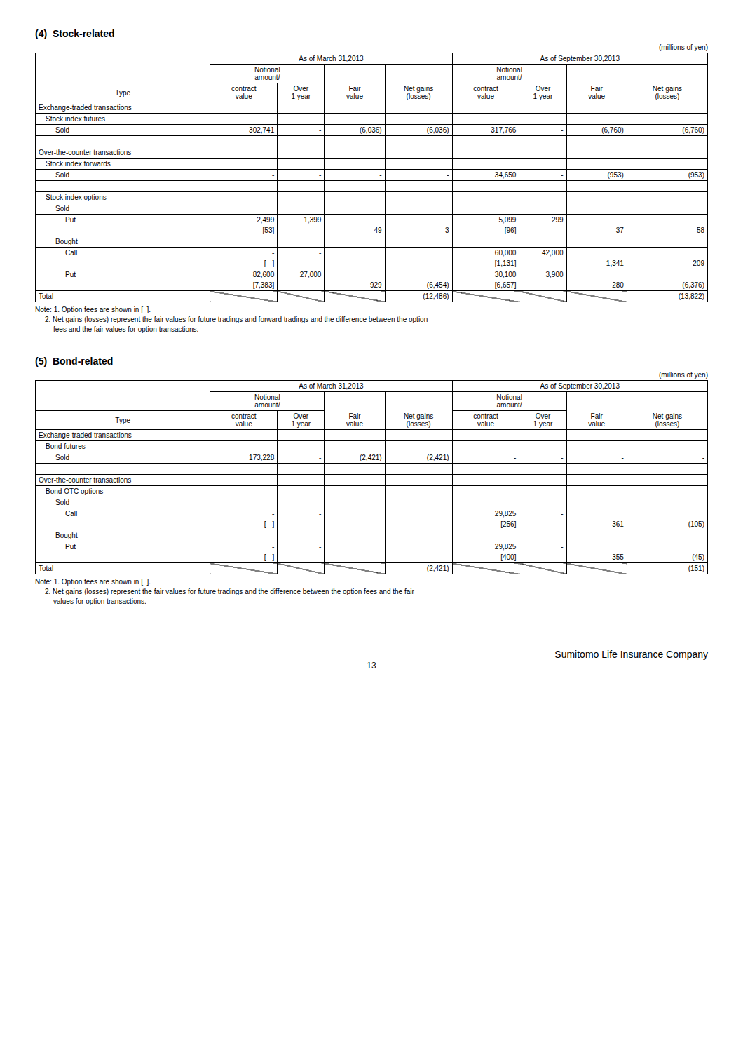(4) Stock-related
(millions of yen)
| | As of March 31,2013 | As of September 30,2013 |
| --- | --- | --- |
| Notional amount/ | Fair value | Net gains (losses) | Notional amount/ | Fair value | Net gains (losses) |
| Type | contract value | Over 1 year | contract value | Over 1 year |
| Exchange-traded transactions | | | | | | | | |
| Stock index futures | | | | | | | | |
| Sold | 302,741 | - | (6,036) | (6,036) | 317,766 | - | (6,760) | (6,760) |
| Over-the-counter transactions | | | | | | | | |
| Stock index forwards | | | | | | | | |
| Sold | - | - | - | - | 34,650 | - | (953) | (953) |
| Stock index options | | | | | | | | |
| Sold | | | | | | | | |
| Put | 2,499 | 1,399 | | | 5,099 | 299 | | |
| | [53] | | 49 | 3 | [96] | | 37 | 58 |
| Bought | | | | | | | | |
| Call | - | - | | | 60,000 | 42,000 | | |
| | [ - ] | | - | - | [1,131] | | 1,341 | 209 |
| Put | 82,600 | 27,000 | | | 30,100 | 3,900 | | |
| | [7,383] | | 929 | (6,454) | [6,657] | | 280 | (6,376) |
| Total | | | | (12,486) | | | | (13,822) |
Note: 1. Option fees are shown in [ ]. 2. Net gains (losses) represent the fair values for future tradings and forward tradings and the difference between the option fees and the fair values for option transactions.
(5) Bond-related
(millions of yen)
| | As of March 31,2013 | As of September 30,2013 |
| --- | --- | --- |
| Notional amount/ | Fair value | Net gains (losses) | Notional amount/ | Fair value | Net gains (losses) |
| Type | contract value | Over 1 year | contract value | Over 1 year |
| Exchange-traded transactions | | | | | | | | |
| Bond futures | | | | | | | | |
| Sold | 173,228 | - | (2,421) | (2,421) | - | - | - | - |
| Over-the-counter transactions | | | | | | | | |
| Bond OTC options | | | | | | | | |
| Sold | | | | | | | | |
| Call | - | - | | | 29,825 | - | | |
| | [ - ] | | - | - | [256] | | 361 | (105) |
| Bought | | | | | | | | |
| Put | - | - | | | 29,825 | - | | |
| | [ - ] | | - | - | [400] | | 355 | (45) |
| Total | | | | (2,421) | | | | (151) |
Note: 1. Option fees are shown in [ ]. 2. Net gains (losses) represent the fair values for future tradings and the difference between the option fees and the fair values for option transactions.
Sumitomo Life Insurance Company
－13－